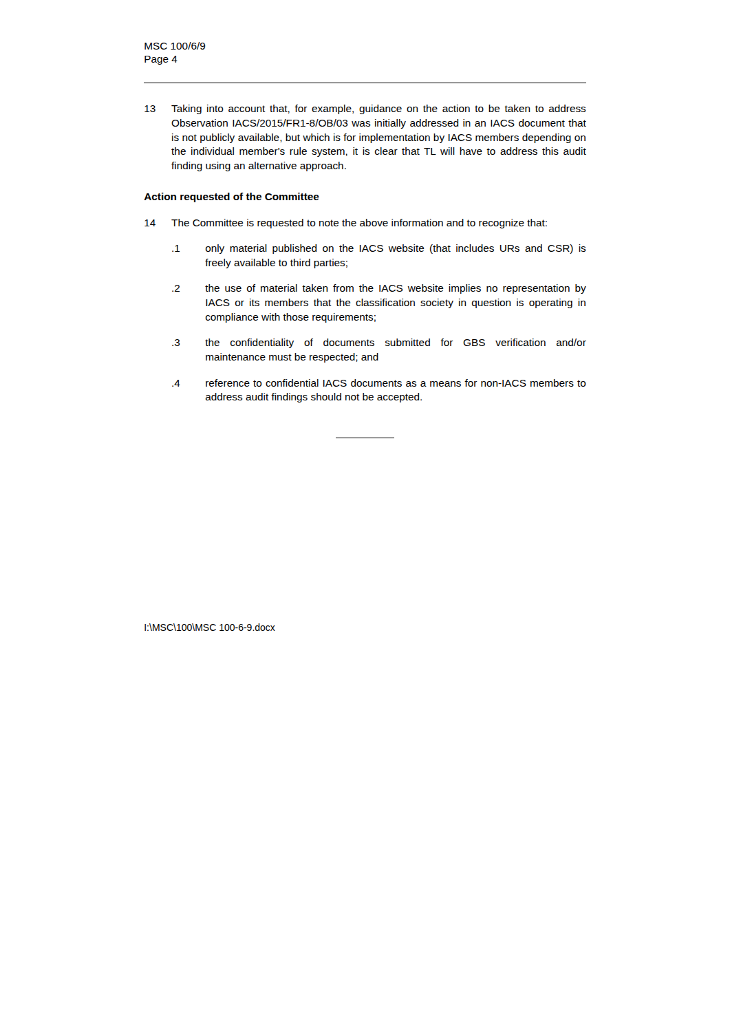MSC 100/6/9
Page 4
13
Taking into account that, for example, guidance on the action to be taken to address Observation IACS/2015/FR1-8/OB/03 was initially addressed in an IACS document that is not publicly available, but which is for implementation by IACS members depending on the individual member's rule system, it is clear that TL will have to address this audit finding using an alternative approach.
Action requested of the Committee
14
The Committee is requested to note the above information and to recognize that:
.1
only material published on the IACS website (that includes URs and CSR) is freely available to third parties;
.2
the use of material taken from the IACS website implies no representation by IACS or its members that the classification society in question is operating in compliance with those requirements;
.3
the confidentiality of documents submitted for GBS verification and/or maintenance must be respected; and
.4
reference to confidential IACS documents as a means for non-IACS members to address audit findings should not be accepted.
I:\MSC\100\MSC 100-6-9.docx